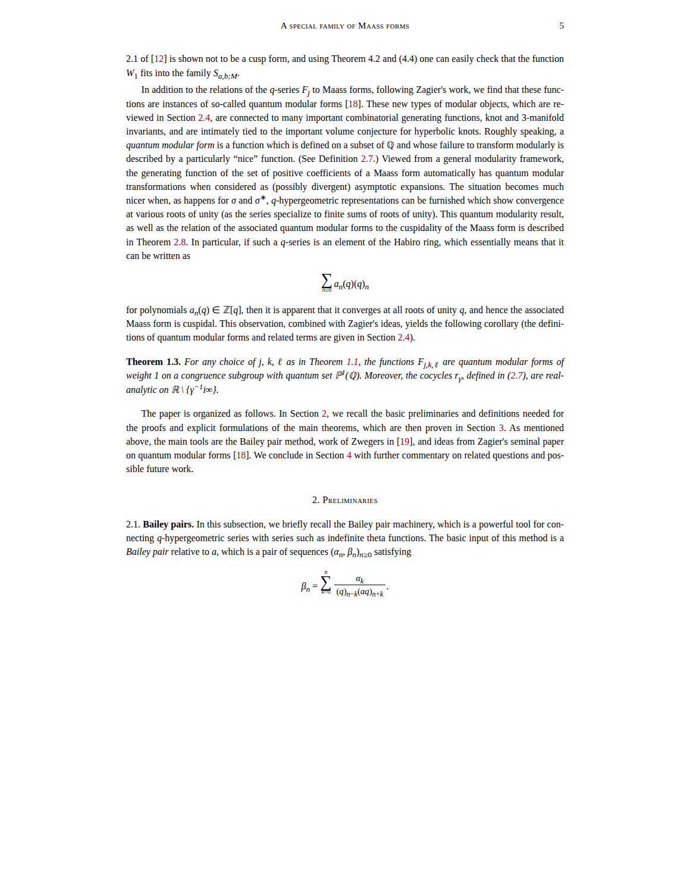A special family of Maass forms 5
2.1 of [12] is shown not to be a cusp form, and using Theorem 4.2 and (4.4) one can easily check that the function W1 fits into the family Sa,b;M.
In addition to the relations of the q-series Fj to Maass forms, following Zagier's work, we find that these functions are instances of so-called quantum modular forms [18]. These new types of modular objects, which are reviewed in Section 2.4, are connected to many important combinatorial generating functions, knot and 3-manifold invariants, and are intimately tied to the important volume conjecture for hyperbolic knots. Roughly speaking, a quantum modular form is a function which is defined on a subset of ℚ and whose failure to transform modularly is described by a particularly “nice” function. (See Definition 2.7.) Viewed from a general modularity framework, the generating function of the set of positive coefficients of a Maass form automatically has quantum modular transformations when considered as (possibly divergent) asymptotic expansions. The situation becomes much nicer when, as happens for σ and σ∗, q-hypergeometric representations can be furnished which show convergence at various roots of unity (as the series specialize to finite sums of roots of unity). This quantum modularity result, as well as the relation of the associated quantum modular forms to the cuspidality of the Maass form is described in Theorem 2.8. In particular, if such a q-series is an element of the Habiro ring, which essentially means that it can be written as
∑n≥0 an(q)(q)n
for polynomials an(q) ∈ ℤ[q], then it is apparent that it converges at all roots of unity q, and hence the associated Maass form is cuspidal. This observation, combined with Zagier's ideas, yields the following corollary (the definitions of quantum modular forms and related terms are given in Section 2.4).
Theorem 1.3. For any choice of j, k, ℓ as in Theorem 1.1, the functions Fj,k,ℓ are quantum modular forms of weight 1 on a congruence subgroup with quantum set ℙ1(ℚ). Moreover, the cocycles rγ, defined in (2.7), are real-analytic on ℝ \ {γ−1i∞}.
The paper is organized as follows. In Section 2, we recall the basic preliminaries and definitions needed for the proofs and explicit formulations of the main theorems, which are then proven in Section 3. As mentioned above, the main tools are the Bailey pair method, work of Zwegers in [19], and ideas from Zagier's seminal paper on quantum modular forms [18]. We conclude in Section 4 with further commentary on related questions and possible future work.
2. Preliminaries
2.1. Bailey pairs. In this subsection, we briefly recall the Bailey pair machinery, which is a powerful tool for connecting q-hypergeometric series with series such as indefinite theta functions. The basic input of this method is a Bailey pair relative to a, which is a pair of sequences (αn, βn)n≥0 satisfying
βn = n∑k=0 αk(q)n−k(aq)n+k.